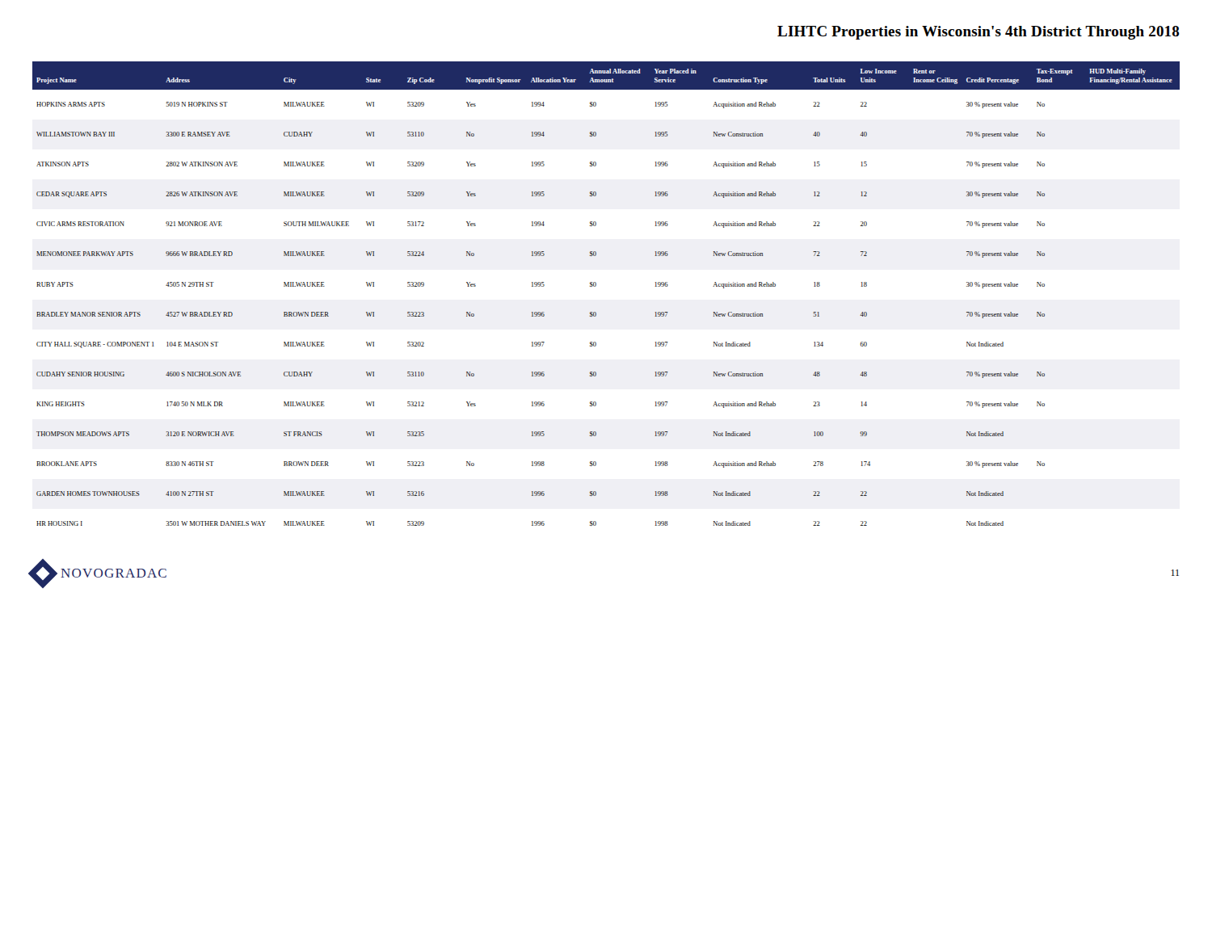LIHTC Properties in Wisconsin's 4th District Through 2018
| Project Name | Address | City | State | Zip Code | Nonprofit Sponsor | Allocation Year | Annual Allocated Amount | Year Placed in Service | Construction Type | Total Units | Low Income Units | Rent or Income Ceiling | Credit Percentage | Tax-Exempt Bond | HUD Multi-Family Financing/Rental Assistance |
| --- | --- | --- | --- | --- | --- | --- | --- | --- | --- | --- | --- | --- | --- | --- | --- |
| HOPKINS ARMS APTS | 5019 N HOPKINS ST | MILWAUKEE | WI | 53209 | Yes | 1994 | $0 | 1995 | Acquisition and Rehab | 22 | 22 | | 30 % present value | No | |
| WILLIAMSTOWN BAY III | 3300 E RAMSEY AVE | CUDAHY | WI | 53110 | No | 1994 | $0 | 1995 | New Construction | 40 | 40 | | 70 % present value | No | |
| ATKINSON APTS | 2802 W ATKINSON AVE | MILWAUKEE | WI | 53209 | Yes | 1995 | $0 | 1996 | Acquisition and Rehab | 15 | 15 | | 70 % present value | No | |
| CEDAR SQUARE APTS | 2826 W ATKINSON AVE | MILWAUKEE | WI | 53209 | Yes | 1995 | $0 | 1996 | Acquisition and Rehab | 12 | 12 | | 30 % present value | No | |
| CIVIC ARMS RESTORATION | 921 MONROE AVE | SOUTH MILWAUKEE | WI | 53172 | Yes | 1994 | $0 | 1996 | Acquisition and Rehab | 22 | 20 | | 70 % present value | No | |
| MENOMONEE PARKWAY APTS | 9666 W BRADLEY RD | MILWAUKEE | WI | 53224 | No | 1995 | $0 | 1996 | New Construction | 72 | 72 | | 70 % present value | No | |
| RUBY APTS | 4505 N 29TH ST | MILWAUKEE | WI | 53209 | Yes | 1995 | $0 | 1996 | Acquisition and Rehab | 18 | 18 | | 30 % present value | No | |
| BRADLEY MANOR SENIOR APTS | 4527 W BRADLEY RD | BROWN DEER | WI | 53223 | No | 1996 | $0 | 1997 | New Construction | 51 | 40 | | 70 % present value | No | |
| CITY HALL SQUARE - COMPONENT 1 | 104 E MASON ST | MILWAUKEE | WI | 53202 | | 1997 | $0 | 1997 | Not Indicated | 134 | 60 | | Not Indicated | | |
| CUDAHY SENIOR HOUSING | 4600 S NICHOLSON AVE | CUDAHY | WI | 53110 | No | 1996 | $0 | 1997 | New Construction | 48 | 48 | | 70 % present value | No | |
| KING HEIGHTS | 1740 50 N MLK DR | MILWAUKEE | WI | 53212 | Yes | 1996 | $0 | 1997 | Acquisition and Rehab | 23 | 14 | | 70 % present value | No | |
| THOMPSON MEADOWS APTS | 3120 E NORWICH AVE | ST FRANCIS | WI | 53235 | | 1995 | $0 | 1997 | Not Indicated | 100 | 99 | | Not Indicated | | |
| BROOKLANE APTS | 8330 N 46TH ST | BROWN DEER | WI | 53223 | No | 1998 | $0 | 1998 | Acquisition and Rehab | 278 | 174 | | 30 % present value | No | |
| GARDEN HOMES TOWNHOUSES | 4100 N 27TH ST | MILWAUKEE | WI | 53216 | | 1996 | $0 | 1998 | Not Indicated | 22 | 22 | | Not Indicated | | |
| HR HOUSING I | 3501 W MOTHER DANIELS WAY | MILWAUKEE | WI | 53209 | | 1996 | $0 | 1998 | Not Indicated | 22 | 22 | | Not Indicated | | |
NOVOGRADAC
11